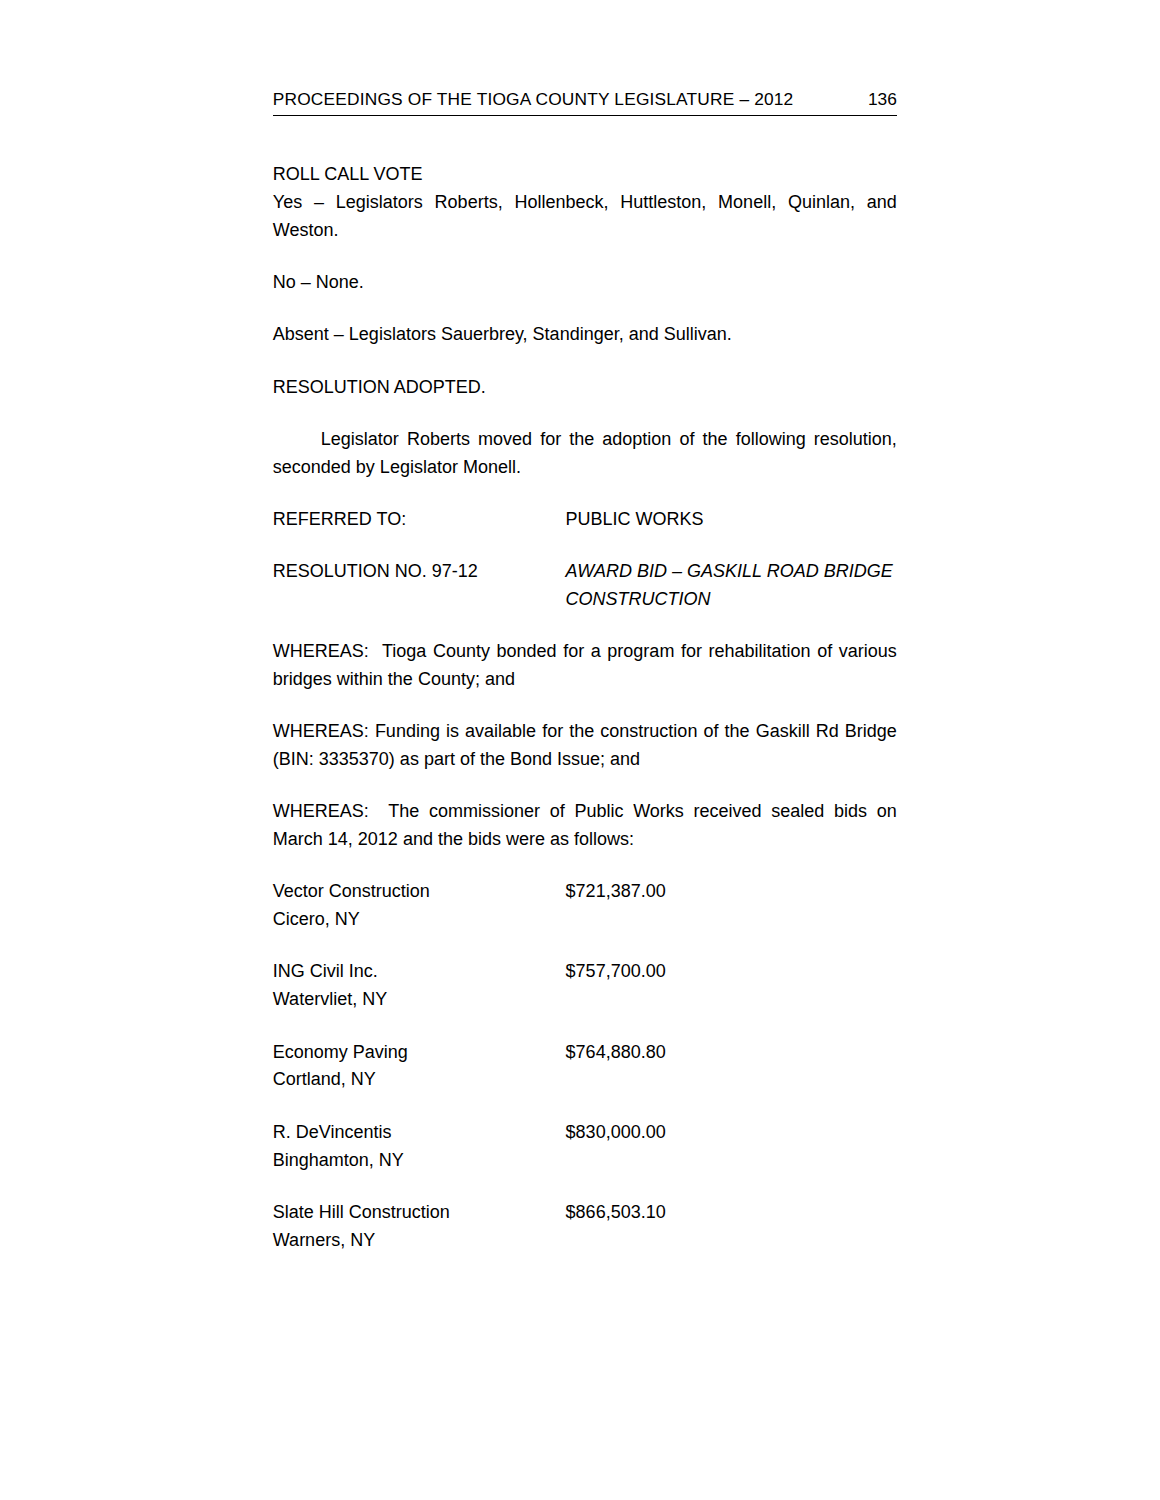PROCEEDINGS OF THE TIOGA COUNTY LEGISLATURE – 2012 136
ROLL CALL VOTE
Yes – Legislators Roberts, Hollenbeck, Huttleston, Monell, Quinlan, and Weston.
No – None.
Absent – Legislators Sauerbrey, Standinger, and Sullivan.
RESOLUTION ADOPTED.
Legislator Roberts moved for the adoption of the following resolution, seconded by Legislator Monell.
REFERRED TO:
PUBLIC WORKS
RESOLUTION NO. 97-12
AWARD BID – GASKILL ROAD BRIDGE CONSTRUCTION
WHEREAS: Tioga County bonded for a program for rehabilitation of various bridges within the County; and
WHEREAS: Funding is available for the construction of the Gaskill Rd Bridge (BIN: 3335370) as part of the Bond Issue; and
WHEREAS: The commissioner of Public Works received sealed bids on March 14, 2012 and the bids were as follows:
Vector Construction Cicero, NY
$721,387.00
ING Civil Inc. Watervliet, NY
$757,700.00
Economy Paving Cortland, NY
$764,880.80
R. DeVincentis Binghamton, NY
$830,000.00
Slate Hill Construction Warners, NY
$866,503.10